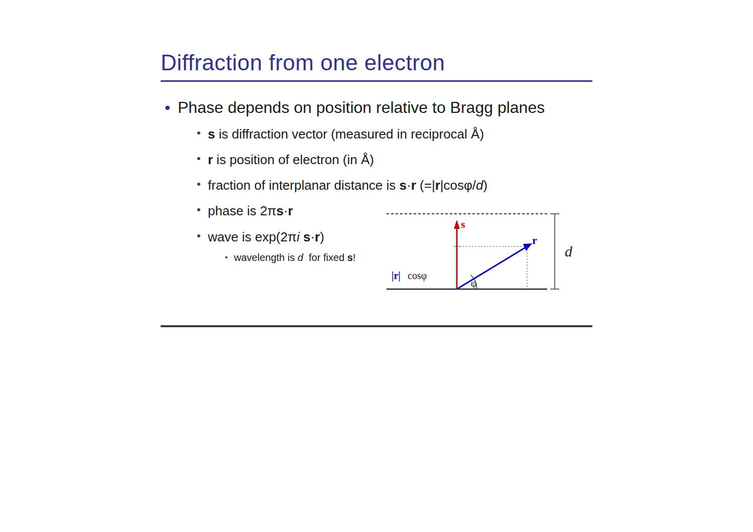Diffraction from one electron
Phase depends on position relative to Bragg planes
s is diffraction vector (measured in reciprocal Å)
r is position of electron (in Å)
fraction of interplanar distance is s·r (=|r|cosφ/d)
phase is 2πs·r
wave is exp(2πi s·r)
wavelength is d for fixed s!
d s r φ |r| cosφ